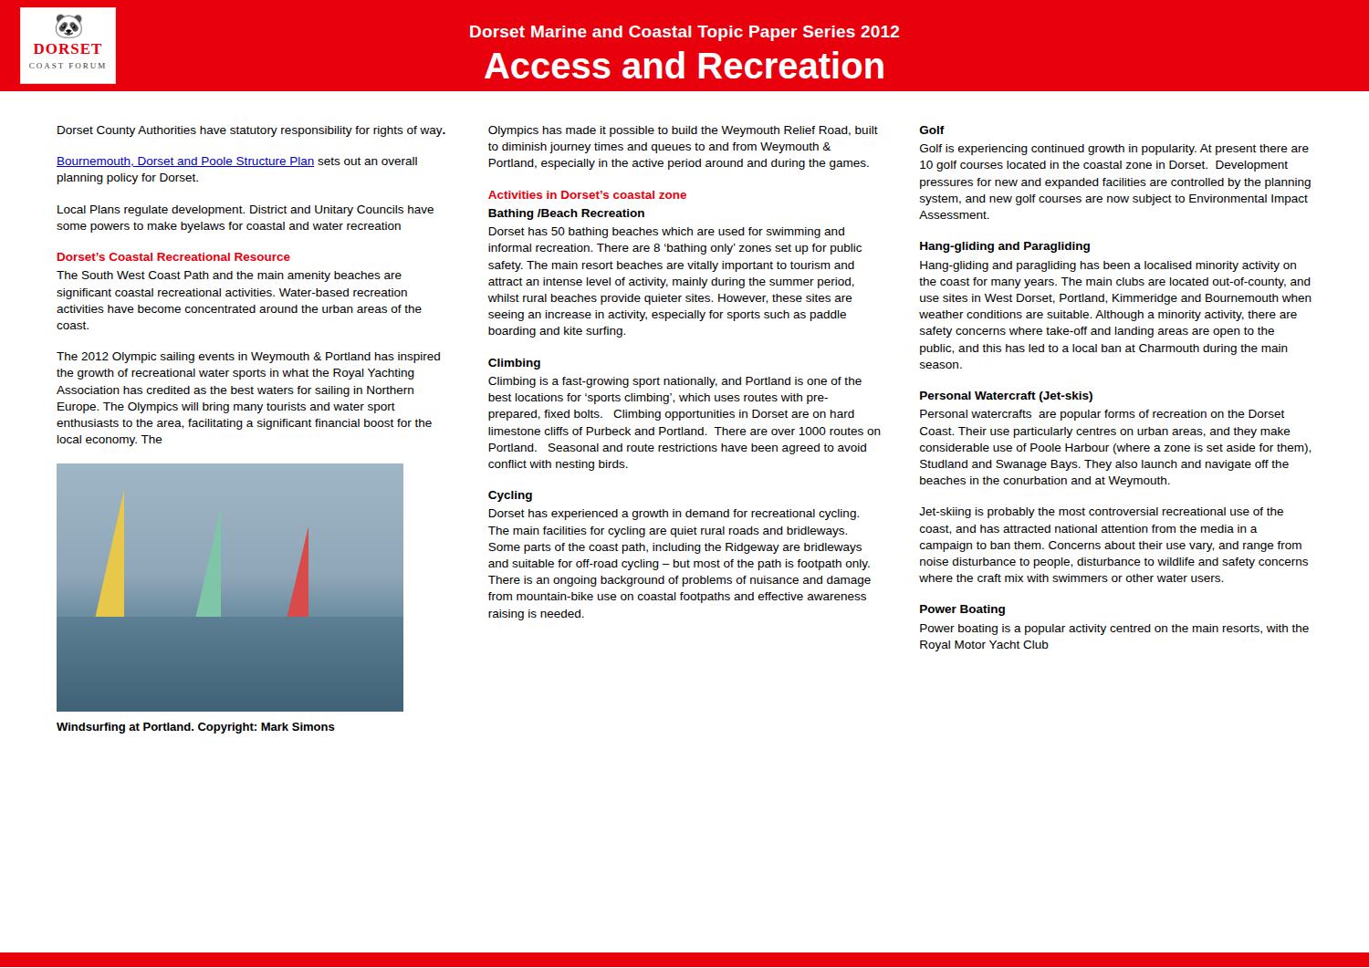🐼
DORSET
COAST FORUM
Dorset Marine and Coastal Topic Paper Series 2012
Access and Recreation
Dorset County Authorities have statutory responsibility for rights of way.
Bournemouth, Dorset and Poole Structure Plan sets out an overall planning policy for Dorset.
Local Plans regulate development. District and Unitary Councils have some powers to make byelaws for coastal and water recreation
Dorset’s Coastal Recreational Resource
The South West Coast Path and the main amenity beaches are significant coastal recreational activities. Water-based recreation activities have become concentrated around the urban areas of the coast.
The 2012 Olympic sailing events in Weymouth & Portland has inspired the growth of recreational water sports in what the Royal Yachting Association has credited as the best waters for sailing in Northern Europe. The Olympics will bring many tourists and water sport enthusiasts to the area, facilitating a significant financial boost for the local economy. The
Windsurfing at Portland. Copyright: Mark Simons
Olympics has made it possible to build the Weymouth Relief Road, built to diminish journey times and queues to and from Weymouth & Portland, especially in the active period around and during the games.
Activities in Dorset’s coastal zone
Bathing /Beach Recreation
Dorset has 50 bathing beaches which are used for swimming and informal recreation. There are 8 ‘bathing only’ zones set up for public safety. The main resort beaches are vitally important to tourism and attract an intense level of activity, mainly during the summer period, whilst rural beaches provide quieter sites. However, these sites are seeing an increase in activity, especially for sports such as paddle boarding and kite surfing.
Climbing
Climbing is a fast-growing sport nationally, and Portland is one of the best locations for ‘sports climbing’, which uses routes with pre-prepared, fixed bolts. Climbing opportunities in Dorset are on hard limestone cliffs of Purbeck and Portland. There are over 1000 routes on Portland. Seasonal and route restrictions have been agreed to avoid conflict with nesting birds.
Cycling
Dorset has experienced a growth in demand for recreational cycling. The main facilities for cycling are quiet rural roads and bridleways. Some parts of the coast path, including the Ridgeway are bridleways and suitable for off-road cycling – but most of the path is footpath only. There is an ongoing background of problems of nuisance and damage from mountain-bike use on coastal footpaths and effective awareness raising is needed.
Golf
Golf is experiencing continued growth in popularity. At present there are 10 golf courses located in the coastal zone in Dorset. Development pressures for new and expanded facilities are controlled by the planning system, and new golf courses are now subject to Environmental Impact Assessment.
Hang-gliding and Paragliding
Hang-gliding and paragliding has been a localised minority activity on the coast for many years. The main clubs are located out-of-county, and use sites in West Dorset, Portland, Kimmeridge and Bournemouth when weather conditions are suitable. Although a minority activity, there are safety concerns where take-off and landing areas are open to the public, and this has led to a local ban at Charmouth during the main season.
Personal Watercraft (Jet-skis)
Personal watercrafts are popular forms of recreation on the Dorset Coast. Their use particularly centres on urban areas, and they make considerable use of Poole Harbour (where a zone is set aside for them), Studland and Swanage Bays. They also launch and navigate off the beaches in the conurbation and at Weymouth.
Jet-skiing is probably the most controversial recreational use of the coast, and has attracted national attention from the media in a campaign to ban them. Concerns about their use vary, and range from noise disturbance to people, disturbance to wildlife and safety concerns where the craft mix with swimmers or other water users.
Power Boating
Power boating is a popular activity centred on the main resorts, with the Royal Motor Yacht Club